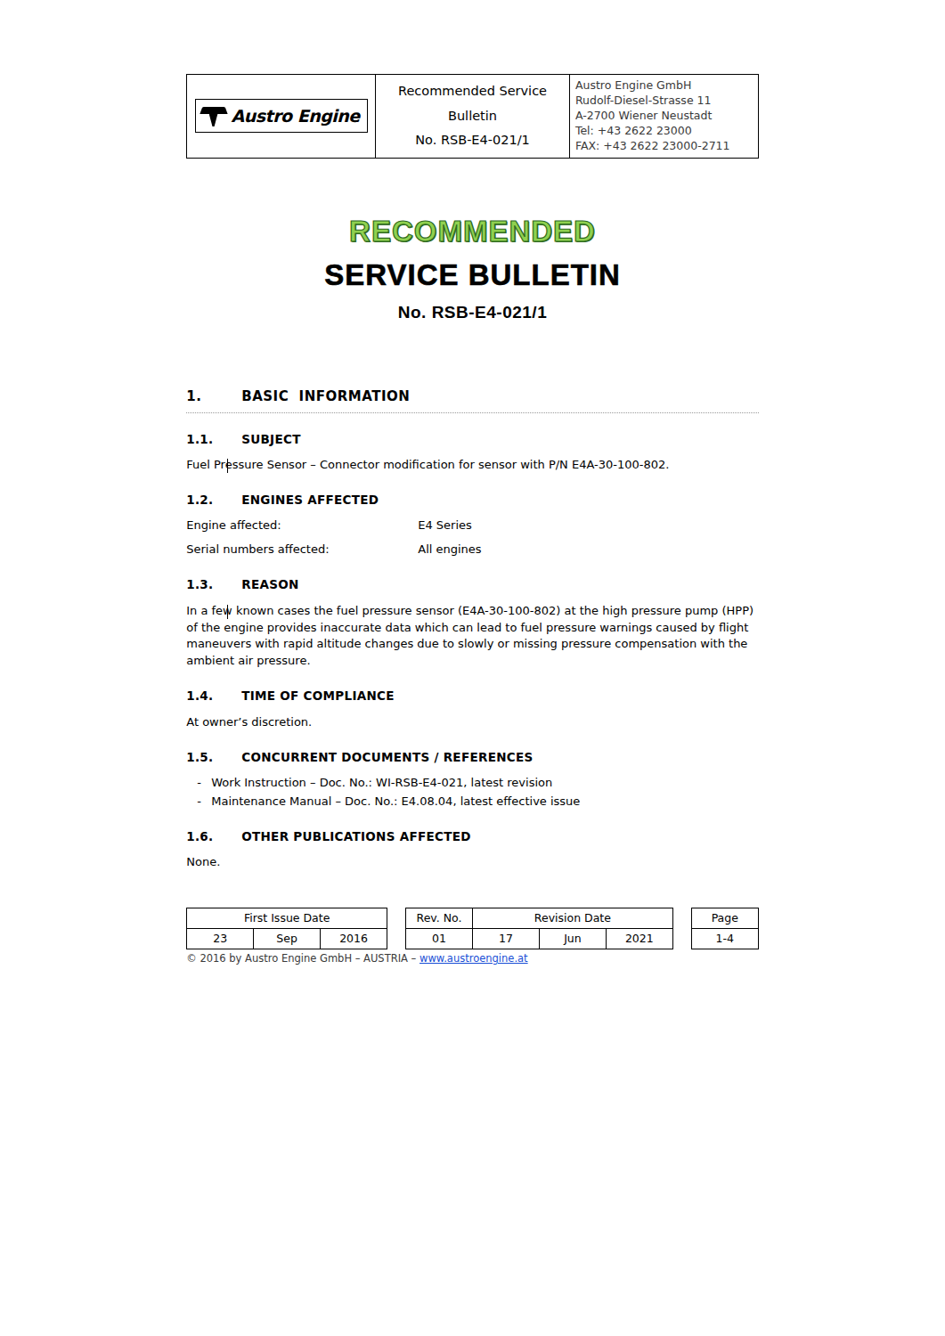| Austro Engine | Recommended Service Bulletin No. RSB-E4-021/1 | Austro Engine GmbH Rudolf-Diesel-Strasse 11 A-2700 Wiener Neustadt Tel: +43 2622 23000 FAX: +43 2622 23000-2711 |
RECOMMENDED
SERVICE BULLETIN
No. RSB-E4-021/1
1. BASIC INFORMATION
1.1. SUBJECT
Fuel Pressure Sensor – Connector modification for sensor with P/N E4A-30-100-802.
1.2. ENGINES AFFECTED
Engine affected:
E4 Series
Serial numbers affected:
All engines
1.3. REASON
In a few known cases the fuel pressure sensor (E4A-30-100-802) at the high pressure pump (HPP) of the engine provides inaccurate data which can lead to fuel pressure warnings caused by flight maneuvers with rapid altitude changes due to slowly or missing pressure compensation with the ambient air pressure.
1.4. TIME OF COMPLIANCE
At owner’s discretion.
1.5. CONCURRENT DOCUMENTS / REFERENCES
Work Instruction – Doc. No.: WI-RSB-E4-021, latest revision
Maintenance Manual – Doc. No.: E4.08.04, latest effective issue
1.6. OTHER PUBLICATIONS AFFECTED
None.
| First Issue Date | | Rev. No. | Revision Date | | Page |
| 23 | Sep | 2016 | | 01 | 17 | Jun | 2021 | | 1-4 |
© 2016 by Austro Engine GmbH – AUSTRIA – www.austroengine.at